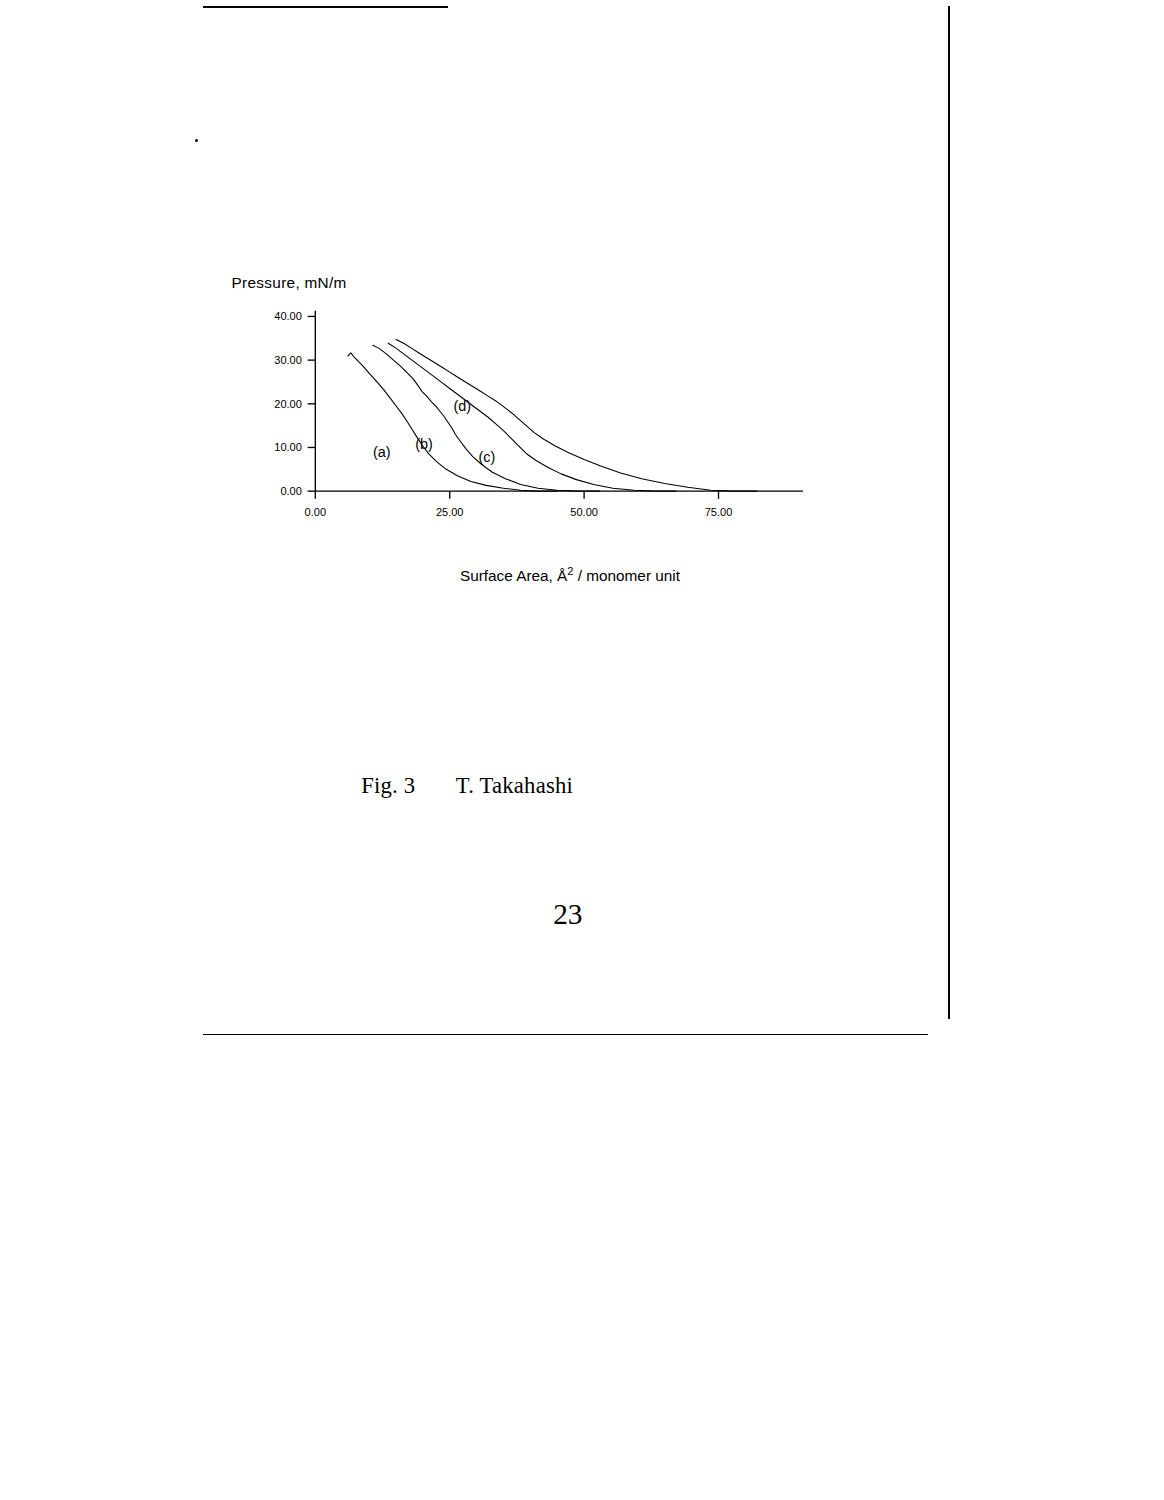Pressure, mN/m
40.00 30.00 20.00 10.00 0.00 0.00 25.00 50.00 75.00 (a) (b) (c) (d)
Surface Area, Å2 / monomer unit
Fig. 3 T. Takahashi
23